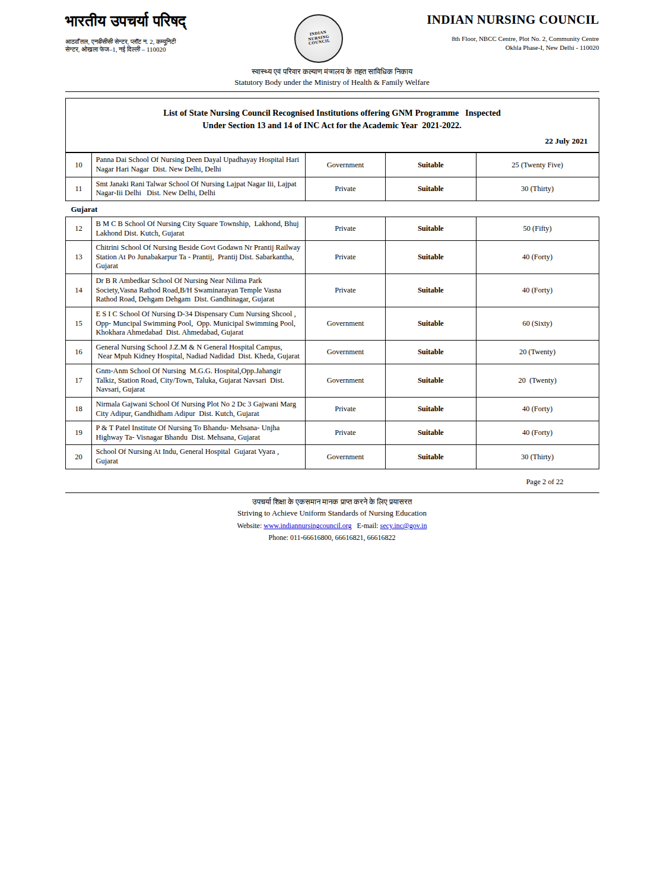भारतीय उपचर्या परिषद्
आठवाँ तल, एनबीसीसी सेन्टर, प्लॉट न. 2, कम्यूनिटी
सेन्टर, ओखला फेज–1, नई दिल्ली – 110020
INDIAN
NURSING
COUNCIL
INDIAN NURSING COUNCIL
8th Floor, NBCC Centre, Plot No. 2, Community Centre
Okhla Phase-I, New Delhi - 110020
स्वास्थ्य एवं परिवार कल्याण मंत्रालय के तहत सांविधिक निकाय
Statutory Body under the Ministry of Health & Family Welfare
List of State Nursing Council Recognised Institutions offering GNM Programme Inspected
Under Section 13 and 14 of INC Act for the Academic Year 2021-2022.
22 July 2021
| 10 | Panna Dai School Of Nursing Deen Dayal Upadhayay Hospital Hari Nagar Hari Nagar Dist. New Delhi, Delhi | Government | Suitable | 25 (Twenty Five) |
| 11 | Smt Janaki Rani Talwar School Of Nursing Lajpat Nagar Iii, Lajpat Nagar-Iii Delhi Dist. New Delhi, Delhi | Private | Suitable | 30 (Thirty) |
Gujarat
| 12 | B M C B School Of Nursing City Square Township, Lakhond, Bhuj Lakhond Dist. Kutch, Gujarat | Private | Suitable | 50 (Fifty) |
| 13 | Chitrini School Of Nursing Beside Govt Godawn Nr Prantij Railway Station At Po Junabakarpur Ta - Prantij, Prantij Dist. Sabarkantha, Gujarat | Private | Suitable | 40 (Forty) |
| 14 | Dr B R Ambedkar School Of Nursing Near Nilima Park Society,Vasna Rathod Road,B/H Swaminarayan Temple Vasna Rathod Road, Dehgam Dehgam Dist. Gandhinagar, Gujarat | Private | Suitable | 40 (Forty) |
| 15 | E S I C School Of Nursing D-34 Dispensary Cum Nursing Shcool , Opp- Muncipal Swimming Pool, Opp. Municipal Swimming Pool, Khokhara Ahmedabad Dist. Ahmedabad, Gujarat | Government | Suitable | 60 (Sixty) |
| 16 | General Nursing School J.Z.M & N General Hospital Campus, Near Mpuh Kidney Hospital, Nadiad Nadidad Dist. Kheda, Gujarat | Government | Suitable | 20 (Twenty) |
| 17 | Gnm-Anm School Of Nursing M.G.G. Hospital,Opp.Jahangir Talkiz, Station Road, City/Town, Taluka, Gujarat Navsari Dist. Navsari, Gujarat | Government | Suitable | 20 (Twenty) |
| 18 | Nirmala Gajwani School Of Nursing Plot No 2 Dc 3 Gajwani Marg City Adipur, Gandhidham Adipur Dist. Kutch, Gujarat | Private | Suitable | 40 (Forty) |
| 19 | P & T Patel Institute Of Nursing To Bhandu- Mehsana- Unjha Highway Ta- Visnagar Bhandu Dist. Mehsana, Gujarat | Private | Suitable | 40 (Forty) |
| 20 | School Of Nursing At Indu, General Hospital Gujarat Vyara , Gujarat | Government | Suitable | 30 (Thirty) |
Page 2 of 22
उपचर्या शिक्षा के एकसमान मानक प्राप्त करने के लिए प्रयासरत
Striving to Achieve Uniform Standards of Nursing Education
Website: www.indiannursingcouncil.org E-mail: secy.inc@gov.in
Phone: 011-66616800, 66616821, 66616822